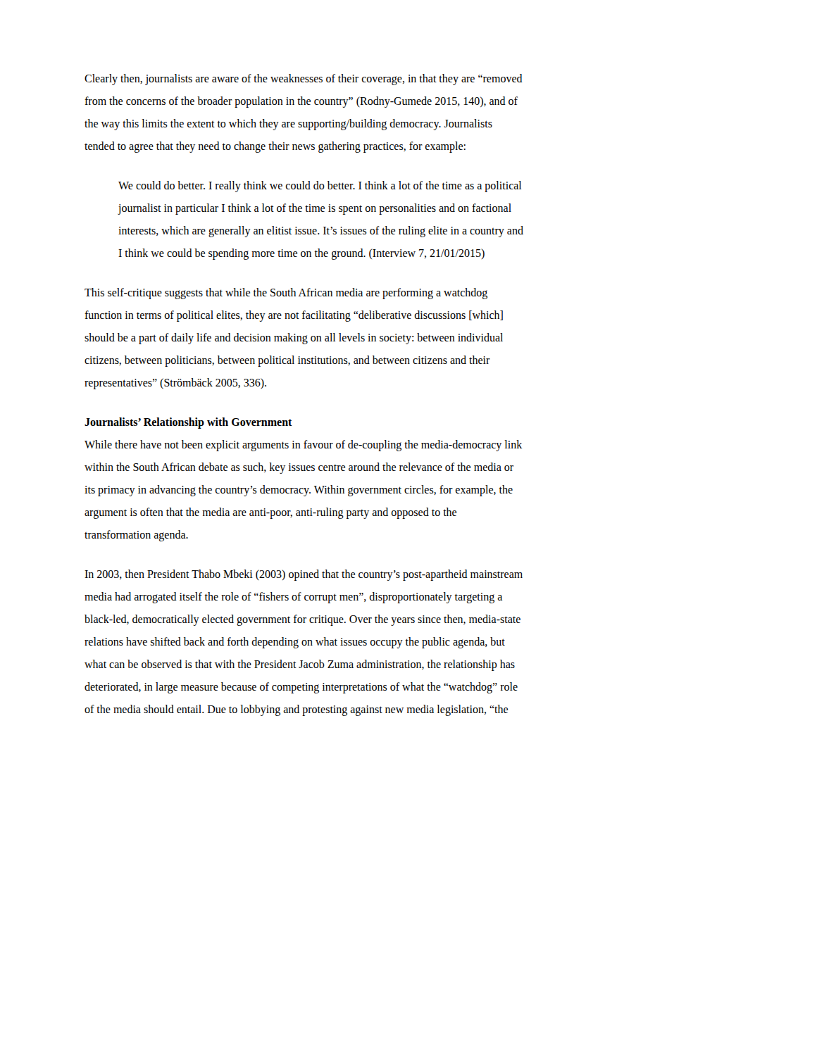Clearly then, journalists are aware of the weaknesses of their coverage, in that they are “removed from the concerns of the broader population in the country” (Rodny-Gumede 2015, 140), and of the way this limits the extent to which they are supporting/building democracy. Journalists tended to agree that they need to change their news gathering practices, for example:
We could do better. I really think we could do better. I think a lot of the time as a political journalist in particular I think a lot of the time is spent on personalities and on factional interests, which are generally an elitist issue. It’s issues of the ruling elite in a country and I think we could be spending more time on the ground. (Interview 7, 21/01/2015)
This self-critique suggests that while the South African media are performing a watchdog function in terms of political elites, they are not facilitating “deliberative discussions [which] should be a part of daily life and decision making on all levels in society: between individual citizens, between politicians, between political institutions, and between citizens and their representatives” (Strömbäck 2005, 336).
Journalists’ Relationship with Government
While there have not been explicit arguments in favour of de-coupling the media-democracy link within the South African debate as such, key issues centre around the relevance of the media or its primacy in advancing the country’s democracy. Within government circles, for example, the argument is often that the media are anti-poor, anti-ruling party and opposed to the transformation agenda.
In 2003, then President Thabo Mbeki (2003) opined that the country’s post-apartheid mainstream media had arrogated itself the role of “fishers of corrupt men”, disproportionately targeting a black-led, democratically elected government for critique. Over the years since then, media-state relations have shifted back and forth depending on what issues occupy the public agenda, but what can be observed is that with the President Jacob Zuma administration, the relationship has deteriorated, in large measure because of competing interpretations of what the “watchdog” role of the media should entail. Due to lobbying and protesting against new media legislation, “the